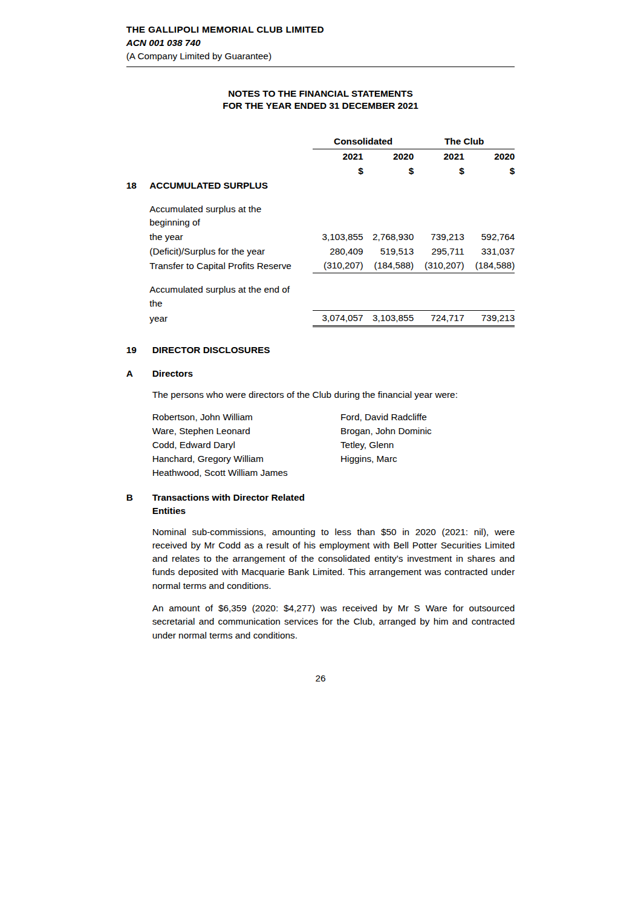THE GALLIPOLI MEMORIAL CLUB LIMITED
ACN 001 038 740
(A Company Limited by Guarantee)
NOTES TO THE FINANCIAL STATEMENTS
FOR THE YEAR ENDED 31 DECEMBER 2021
| | | Consolidated | The Club |
| --- | --- | --- | --- |
| | | 2021 | 2020 | 2021 | 2020 |
| | | $ | $ | $ | $ |
| 18 | ACCUMULATED SURPLUS |
| | Accumulated surplus at the beginning of | | | | |
| | the year | 3,103,855 | 2,768,930 | 739,213 | 592,764 |
| | (Deficit)/Surplus for the year | 280,409 | 519,513 | 295,711 | 331,037 |
| | Transfer to Capital Profits Reserve | (310,207) | (184,588) | (310,207) | (184,588) |
| | Accumulated surplus at the end of the | | | | |
| | year | 3,074,057 | 3,103,855 | 724,717 | 739,213 |
19 DIRECTOR DISCLOSURES
A Directors
The persons who were directors of the Club during the financial year were:
Robertson, John William
Ford, David Radcliffe
Ware, Stephen Leonard
Brogan, John Dominic
Codd, Edward Daryl
Tetley, Glenn
Hanchard, Gregory William
Higgins, Marc
Heathwood, Scott William James
B Transactions with Director Related
Entities
Nominal sub-commissions, amounting to less than $50 in 2020 (2021: nil), were received by Mr Codd as a result of his employment with Bell Potter Securities Limited and relates to the arrangement of the consolidated entity’s investment in shares and funds deposited with Macquarie Bank Limited. This arrangement was contracted under normal terms and conditions.
An amount of $6,359 (2020: $4,277) was received by Mr S Ware for outsourced secretarial and communication services for the Club, arranged by him and contracted under normal terms and conditions.
26